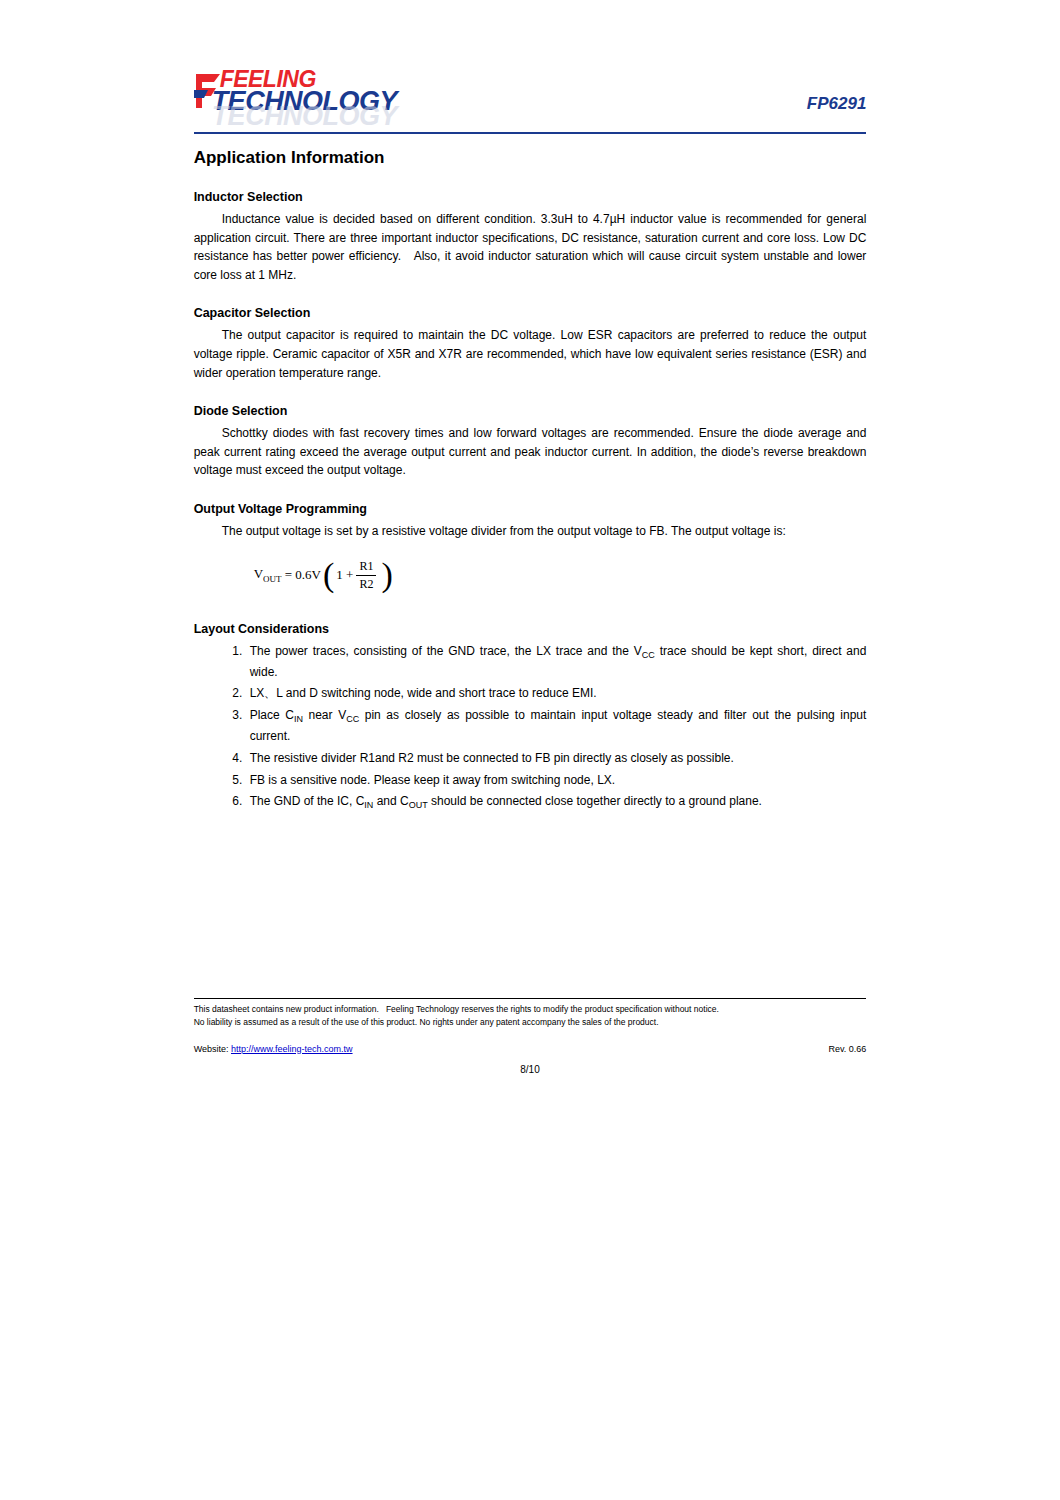FEELING TECHNOLOGY TECHNOLOGY
FP6291
Application Information
Inductor Selection
Inductance value is decided based on different condition. 3.3uH to 4.7µH inductor value is recommended for general application circuit. There are three important inductor specifications, DC resistance, saturation current and core loss. Low DC resistance has better power efficiency. Also, it avoid inductor saturation which will cause circuit system unstable and lower core loss at 1 MHz.
Capacitor Selection
The output capacitor is required to maintain the DC voltage. Low ESR capacitors are preferred to reduce the output voltage ripple. Ceramic capacitor of X5R and X7R are recommended, which have low equivalent series resistance (ESR) and wider operation temperature range.
Diode Selection
Schottky diodes with fast recovery times and low forward voltages are recommended. Ensure the diode average and peak current rating exceed the average output current and peak inductor current. In addition, the diode’s reverse breakdown voltage must exceed the output voltage.
Output Voltage Programming
The output voltage is set by a resistive voltage divider from the output voltage to FB. The output voltage is:
VOUT = 0.6V ( 1 + R1 R2 )
Layout Considerations
The power traces, consisting of the GND trace, the LX trace and the VCC trace should be kept short, direct and wide.
LX、L and D switching node, wide and short trace to reduce EMI.
Place CIN near VCC pin as closely as possible to maintain input voltage steady and filter out the pulsing input current.
The resistive divider R1and R2 must be connected to FB pin directly as closely as possible.
FB is a sensitive node. Please keep it away from switching node, LX.
The GND of the IC, CIN and COUT should be connected close together directly to a ground plane.
This datasheet contains new product information. Feeling Technology reserves the rights to modify the product specification without notice.
No liability is assumed as a result of the use of this product. No rights under any patent accompany the sales of the product.
Website: http://www.feeling-tech.com.tw Rev. 0.66
8/10